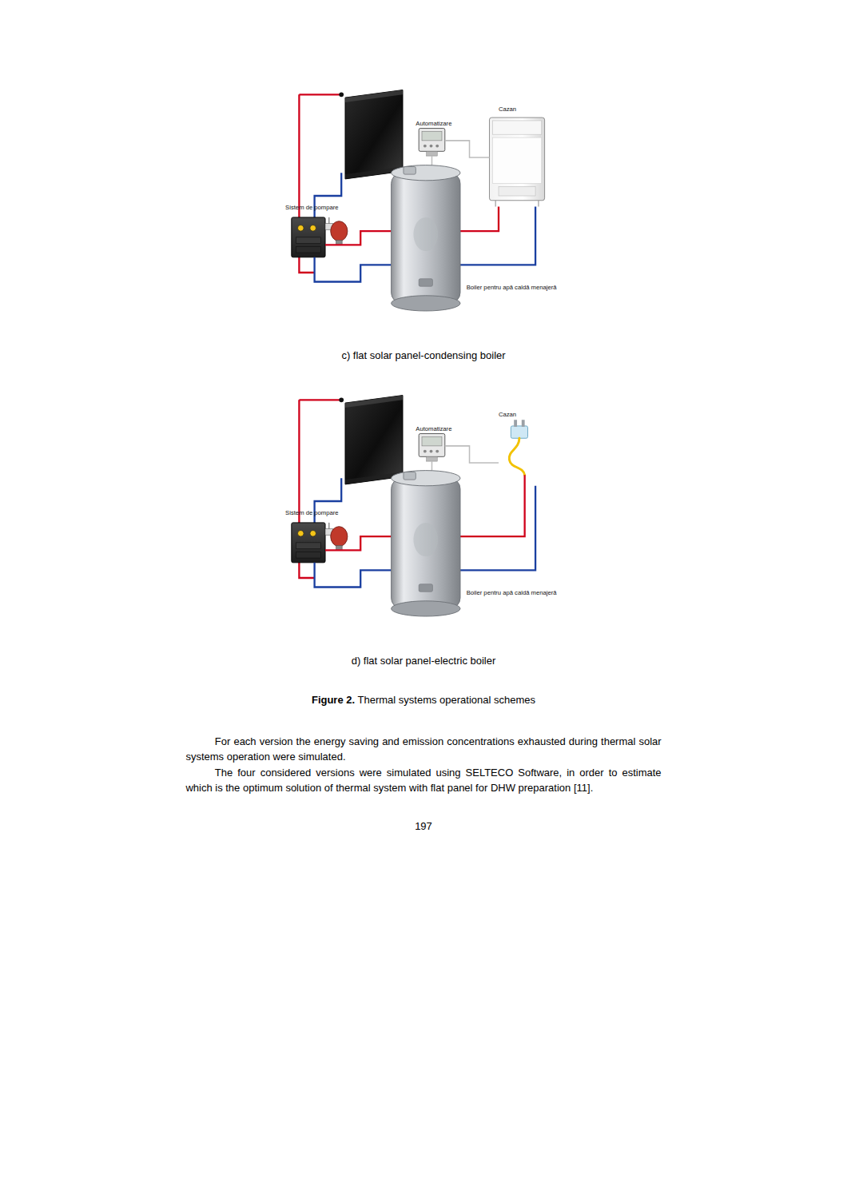Automatizare Cazan Sistem de pompare Boiler pentru apă caldă menajeră
c) flat solar panel-condensing boiler
Automatizare Cazan Sistem de pompare Boiler pentru apă caldă menajeră
d) flat solar panel-electric boiler
Figure 2. Thermal systems operational schemes
For each version the energy saving and emission concentrations exhausted during thermal solar systems operation were simulated.
The four considered versions were simulated using SELTECO Software, in order to estimate which is the optimum solution of thermal system with flat panel for DHW preparation [11].
197